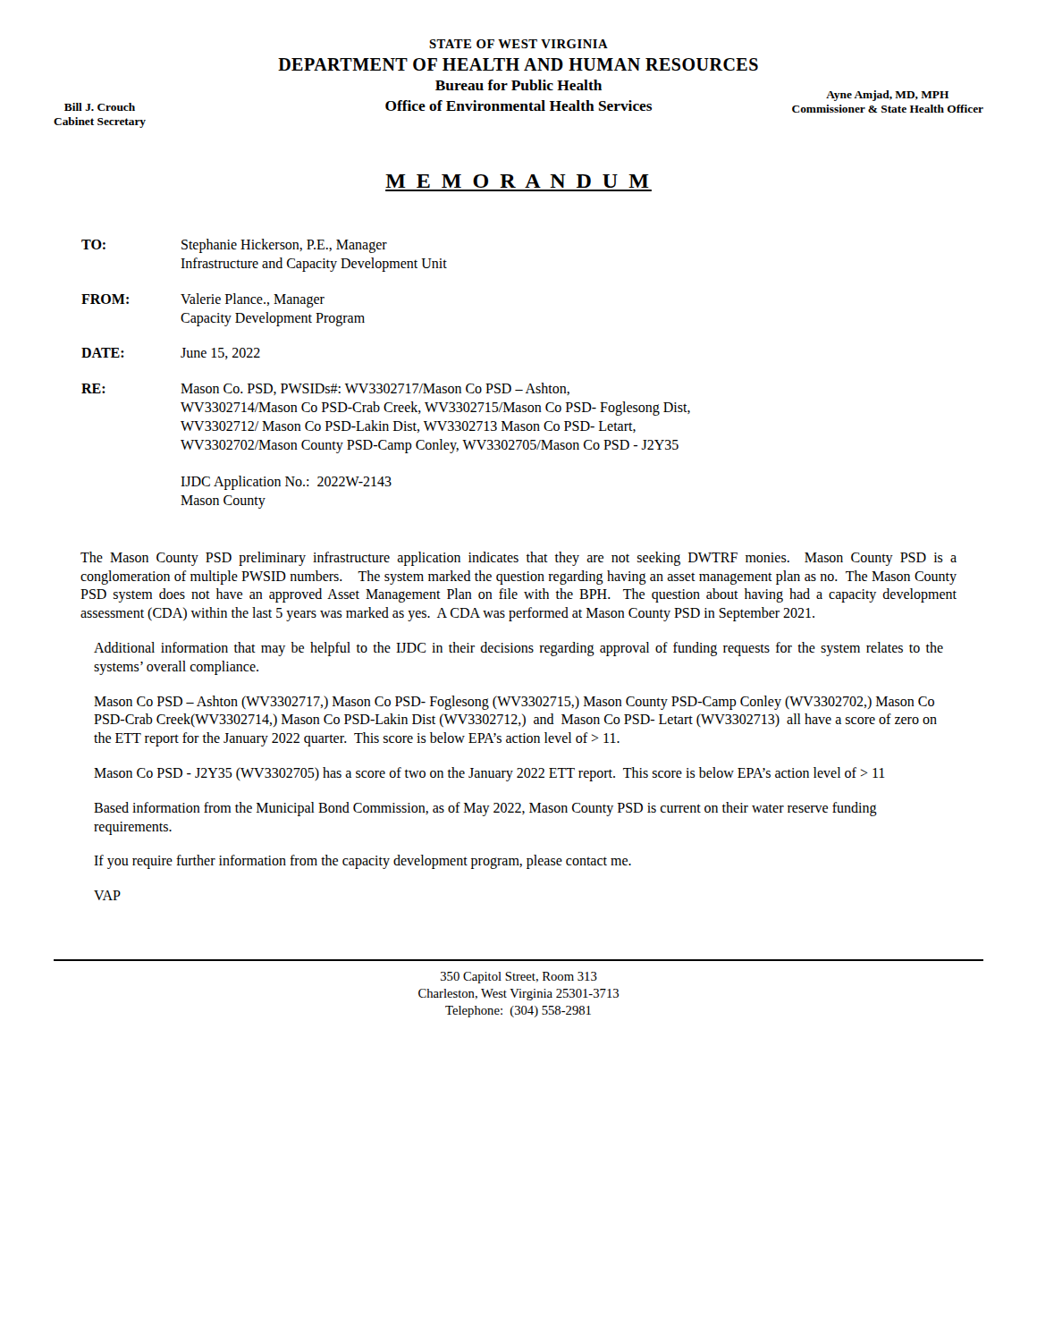STATE OF WEST VIRGINIA
DEPARTMENT OF HEALTH AND HUMAN RESOURCES
Bureau for Public Health
Office of Environmental Health Services
Bill J. Crouch
Cabinet Secretary
Ayne Amjad, MD, MPH
Commissioner & State Health Officer
M E M O R A N D U M
| TO: | Stephanie Hickerson, P.E., Manager Infrastructure and Capacity Development Unit |
| FROM: | Valerie Plance., Manager Capacity Development Program |
| DATE: | June 15, 2022 |
| RE: | Mason Co. PSD, PWSIDs#: WV3302717/Mason Co PSD – Ashton, WV3302714/Mason Co PSD-Crab Creek, WV3302715/Mason Co PSD- Foglesong Dist, WV3302712/ Mason Co PSD-Lakin Dist, WV3302713 Mason Co PSD- Letart, WV3302702/Mason County PSD-Camp Conley, WV3302705/Mason Co PSD - J2Y35 IJDC Application No.: 2022W-2143 Mason County |
The Mason County PSD preliminary infrastructure application indicates that they are not seeking DWTRF monies. Mason County PSD is a conglomeration of multiple PWSID numbers. The system marked the question regarding having an asset management plan as no. The Mason County PSD system does not have an approved Asset Management Plan on file with the BPH. The question about having had a capacity development assessment (CDA) within the last 5 years was marked as yes. A CDA was performed at Mason County PSD in September 2021.
Additional information that may be helpful to the IJDC in their decisions regarding approval of funding requests for the system relates to the systems’ overall compliance.
Mason Co PSD – Ashton (WV3302717,) Mason Co PSD- Foglesong (WV3302715,) Mason County PSD-Camp Conley (WV3302702,) Mason Co PSD-Crab Creek(WV3302714,) Mason Co PSD-Lakin Dist (WV3302712,) and Mason Co PSD- Letart (WV3302713) all have a score of zero on the ETT report for the January 2022 quarter. This score is below EPA’s action level of > 11.
Mason Co PSD - J2Y35 (WV3302705) has a score of two on the January 2022 ETT report. This score is below EPA’s action level of > 11
Based information from the Municipal Bond Commission, as of May 2022, Mason County PSD is current on their water reserve funding requirements.
If you require further information from the capacity development program, please contact me.
VAP
350 Capitol Street, Room 313
Charleston, West Virginia 25301-3713
Telephone: (304) 558-2981